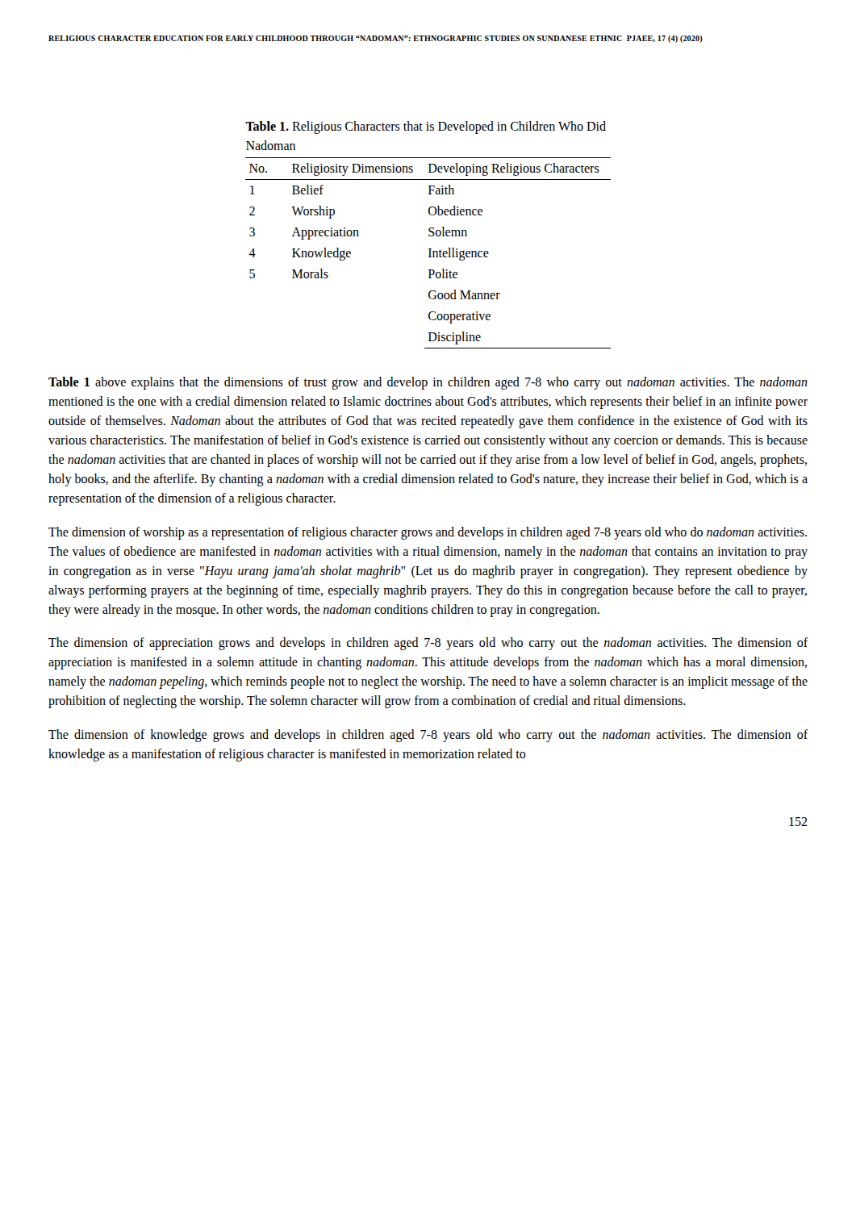RELIGIOUS CHARACTER EDUCATION FOR EARLY CHILDHOOD THROUGH “NADOMAN”: ETHNOGRAPHIC STUDIES ON SUNDANESE ETHNIC PJAEE, 17 (4) (2020)
Table 1. Religious Characters that is Developed in Children Who Did Nadoman
| No. | Religiosity Dimensions | Developing Religious Characters |
| --- | --- | --- |
| 1 | Belief | Faith |
| 2 | Worship | Obedience |
| 3 | Appreciation | Solemn |
| 4 | Knowledge | Intelligence |
| 5 | Morals | Polite |
| Good Manner |
| Cooperative |
| Discipline |
Table 1 above explains that the dimensions of trust grow and develop in children aged 7-8 who carry out nadoman activities. The nadoman mentioned is the one with a credial dimension related to Islamic doctrines about God's attributes, which represents their belief in an infinite power outside of themselves. Nadoman about the attributes of God that was recited repeatedly gave them confidence in the existence of God with its various characteristics. The manifestation of belief in God's existence is carried out consistently without any coercion or demands. This is because the nadoman activities that are chanted in places of worship will not be carried out if they arise from a low level of belief in God, angels, prophets, holy books, and the afterlife. By chanting a nadoman with a credial dimension related to God's nature, they increase their belief in God, which is a representation of the dimension of a religious character.
The dimension of worship as a representation of religious character grows and develops in children aged 7-8 years old who do nadoman activities. The values of obedience are manifested in nadoman activities with a ritual dimension, namely in the nadoman that contains an invitation to pray in congregation as in verse "Hayu urang jama'ah sholat maghrib" (Let us do maghrib prayer in congregation). They represent obedience by always performing prayers at the beginning of time, especially maghrib prayers. They do this in congregation because before the call to prayer, they were already in the mosque. In other words, the nadoman conditions children to pray in congregation.
The dimension of appreciation grows and develops in children aged 7-8 years old who carry out the nadoman activities. The dimension of appreciation is manifested in a solemn attitude in chanting nadoman. This attitude develops from the nadoman which has a moral dimension, namely the nadoman pepeling, which reminds people not to neglect the worship. The need to have a solemn character is an implicit message of the prohibition of neglecting the worship. The solemn character will grow from a combination of credial and ritual dimensions.
The dimension of knowledge grows and develops in children aged 7-8 years old who carry out the nadoman activities. The dimension of knowledge as a manifestation of religious character is manifested in memorization related to
152